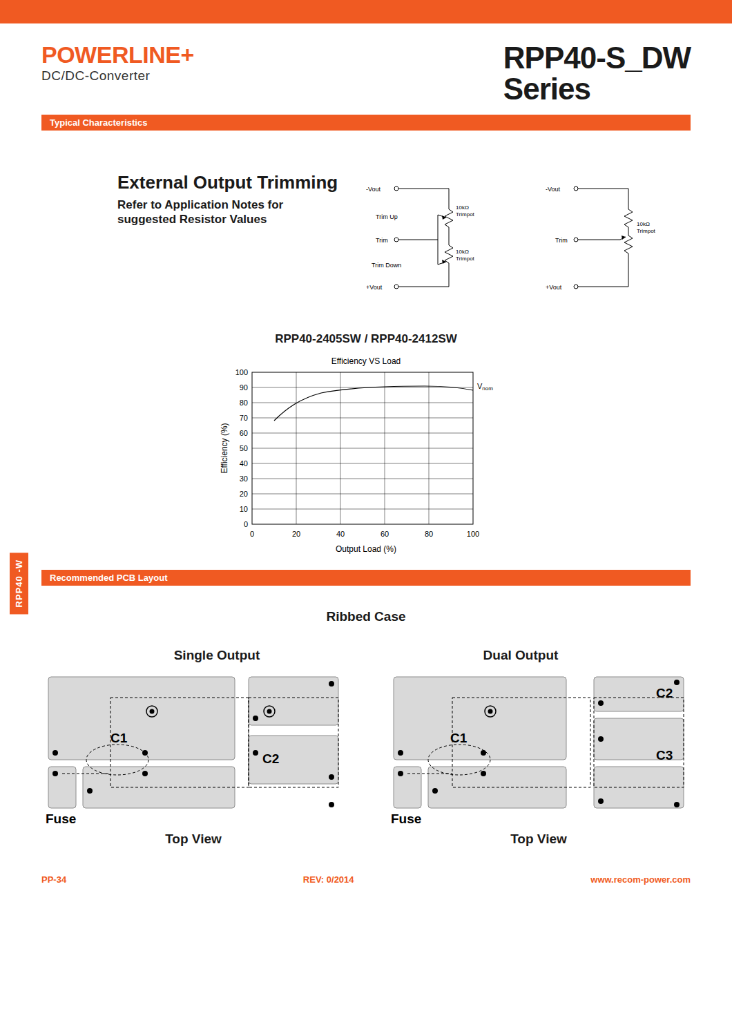POWERLINE+
DC/DC-Converter
RPP40-S_DW
Series
Typical Characteristics
RPP40 -W
External Output Trimming
Refer to Application Notes for
suggested Resistor Values
-Vout Trim Up 10kΩ Trimpot Trim Trim Down 10kΩ Trimpot +Vout -Vout Trim 10kΩ Trimpot +Vout
RPP40-2405SW / RPP40-2412SW
Efficiency VS Load 100 90 80 70 60 50 40 30 20 10 0 0 20 40 60 80 100 Output Load (%) Efficiency (%) Vnom
Recommended PCB Layout
Ribbed Case
Single Output
Dual Output
C1 C2 Fuse
Top View
C1 C2 C3 Fuse
Top View
PP-34
REV: 0/2014
www.recom-power.com